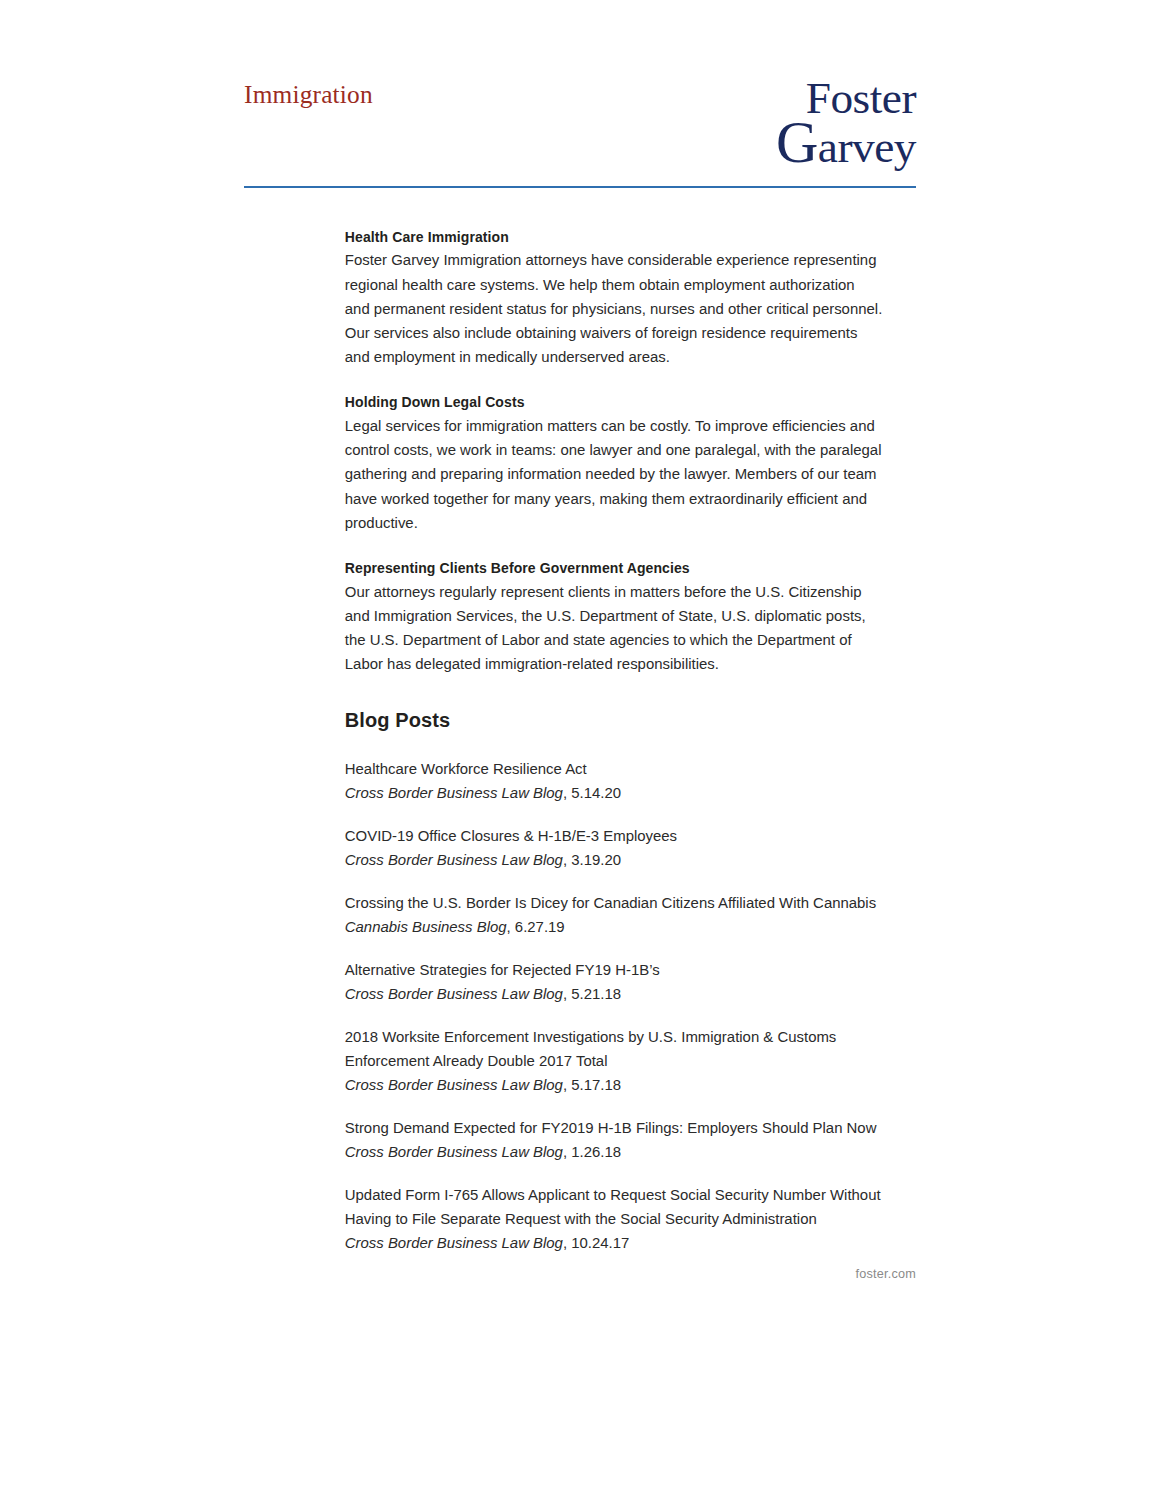Immigration
Foster Garvey
Health Care Immigration
Foster Garvey Immigration attorneys have considerable experience representing regional health care systems. We help them obtain employment authorization and permanent resident status for physicians, nurses and other critical personnel. Our services also include obtaining waivers of foreign residence requirements and employment in medically underserved areas.
Holding Down Legal Costs
Legal services for immigration matters can be costly. To improve efficiencies and control costs, we work in teams: one lawyer and one paralegal, with the paralegal gathering and preparing information needed by the lawyer. Members of our team have worked together for many years, making them extraordinarily efficient and productive.
Representing Clients Before Government Agencies
Our attorneys regularly represent clients in matters before the U.S. Citizenship and Immigration Services, the U.S. Department of State, U.S. diplomatic posts, the U.S. Department of Labor and state agencies to which the Department of Labor has delegated immigration-related responsibilities.
Blog Posts
Healthcare Workforce Resilience Act
Cross Border Business Law Blog, 5.14.20
COVID-19 Office Closures & H-1B/E-3 Employees
Cross Border Business Law Blog, 3.19.20
Crossing the U.S. Border Is Dicey for Canadian Citizens Affiliated With Cannabis
Cannabis Business Blog, 6.27.19
Alternative Strategies for Rejected FY19 H-1B’s
Cross Border Business Law Blog, 5.21.18
2018 Worksite Enforcement Investigations by U.S. Immigration & Customs Enforcement Already Double 2017 Total
Cross Border Business Law Blog, 5.17.18
Strong Demand Expected for FY2019 H-1B Filings: Employers Should Plan Now
Cross Border Business Law Blog, 1.26.18
Updated Form I-765 Allows Applicant to Request Social Security Number Without Having to File Separate Request with the Social Security Administration
Cross Border Business Law Blog, 10.24.17
foster.com